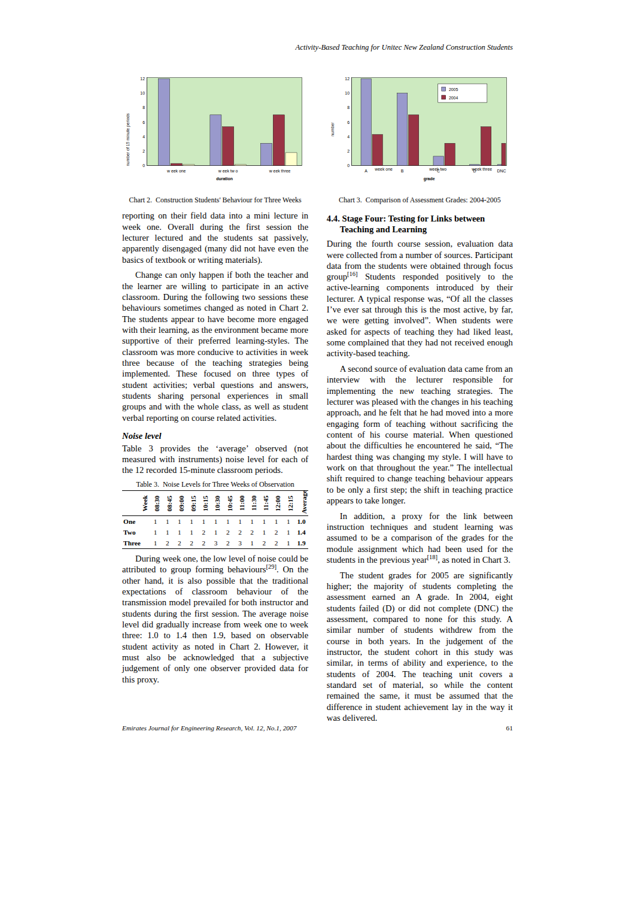Activity-Based Teaching for Unitec New Zealand Construction Students
0 2 4 6 8 10 12 w eek one w eek tw o w eek three duration number of 15 minute periods
Chart 2. Construction Students' Behaviour for Three Weeks
reporting on their field data into a mini lecture in week one. Overall during the first session the lecturer lectured and the students sat passively, apparently disengaged (many did not have even the basics of textbook or writing materials).
Change can only happen if both the teacher and the learner are willing to participate in an active classroom. During the following two sessions these behaviours sometimes changed as noted in Chart 2. The students appear to have become more engaged with their learning, as the environment became more supportive of their preferred learning-styles. The classroom was more conducive to activities in week three because of the teaching strategies being implemented. These focused on three types of student activities; verbal questions and answers, students sharing personal experiences in small groups and with the whole class, as well as student verbal reporting on course related activities.
Noise level
Table 3 provides the ‘average’ observed (not measured with instruments) noise level for each of the 12 recorded 15-minute classroom periods.
Table 3. Noise Levels for Three Weeks of Observation
| Week | 08:30 | 08:45 | 09:00 | 09:15 | 10:15 | 10:30 | 10:45 | 11:00 | 11:30 | 11:45 | 12:00 | 12:15 | Average |
| --- | --- | --- | --- | --- | --- | --- | --- | --- | --- | --- | --- | --- | --- |
| One | 1 | 1 | 1 | 1 | 1 | 1 | 1 | 1 | 1 | 1 | 1 | 1 | 1.0 |
| Two | 1 | 1 | 1 | 1 | 2 | 1 | 2 | 2 | 2 | 1 | 2 | 1 | 1.4 |
| Three | 1 | 2 | 2 | 2 | 2 | 3 | 2 | 3 | 1 | 2 | 2 | 1 | 1.9 |
During week one, the low level of noise could be attributed to group forming behaviours[29]. On the other hand, it is also possible that the traditional expectations of classroom behaviour of the transmission model prevailed for both instructor and students during the first session. The average noise level did gradually increase from week one to week three: 1.0 to 1.4 then 1.9, based on observable student activity as noted in Chart 2. However, it must also be acknowledged that a subjective judgement of only one observer provided data for this proxy.
0 2 4 6 8 10 12 2005 2004 A B C D DNC grade week one week two week three number
Chart 3. Comparison of Assessment Grades: 2004-2005
4.4. Stage Four: Testing for Links between
Teaching and Learning
During the fourth course session, evaluation data were collected from a number of sources. Participant data from the students were obtained through focus group[16] Students responded positively to the active-learning components introduced by their lecturer. A typical response was, “Of all the classes I’ve ever sat through this is the most active, by far, we were getting involved”. When students were asked for aspects of teaching they had liked least, some complained that they had not received enough activity-based teaching.
A second source of evaluation data came from an interview with the lecturer responsible for implementing the new teaching strategies. The lecturer was pleased with the changes in his teaching approach, and he felt that he had moved into a more engaging form of teaching without sacrificing the content of his course material. When questioned about the difficulties he encountered he said, “The hardest thing was changing my style. I will have to work on that throughout the year.” The intellectual shift required to change teaching behaviour appears to be only a first step; the shift in teaching practice appears to take longer.
In addition, a proxy for the link between instruction techniques and student learning was assumed to be a comparison of the grades for the module assignment which had been used for the students in the previous year[18], as noted in Chart 3.
The student grades for 2005 are significantly higher; the majority of students completing the assessment earned an A grade. In 2004, eight students failed (D) or did not complete (DNC) the assessment, compared to none for this study. A similar number of students withdrew from the course in both years. In the judgement of the instructor, the student cohort in this study was similar, in terms of ability and experience, to the students of 2004. The teaching unit covers a standard set of material, so while the content remained the same, it must be assumed that the difference in student achievement lay in the way it was delivered.
Emirates Journal for Engineering Research, Vol. 12, No.1, 2007 61